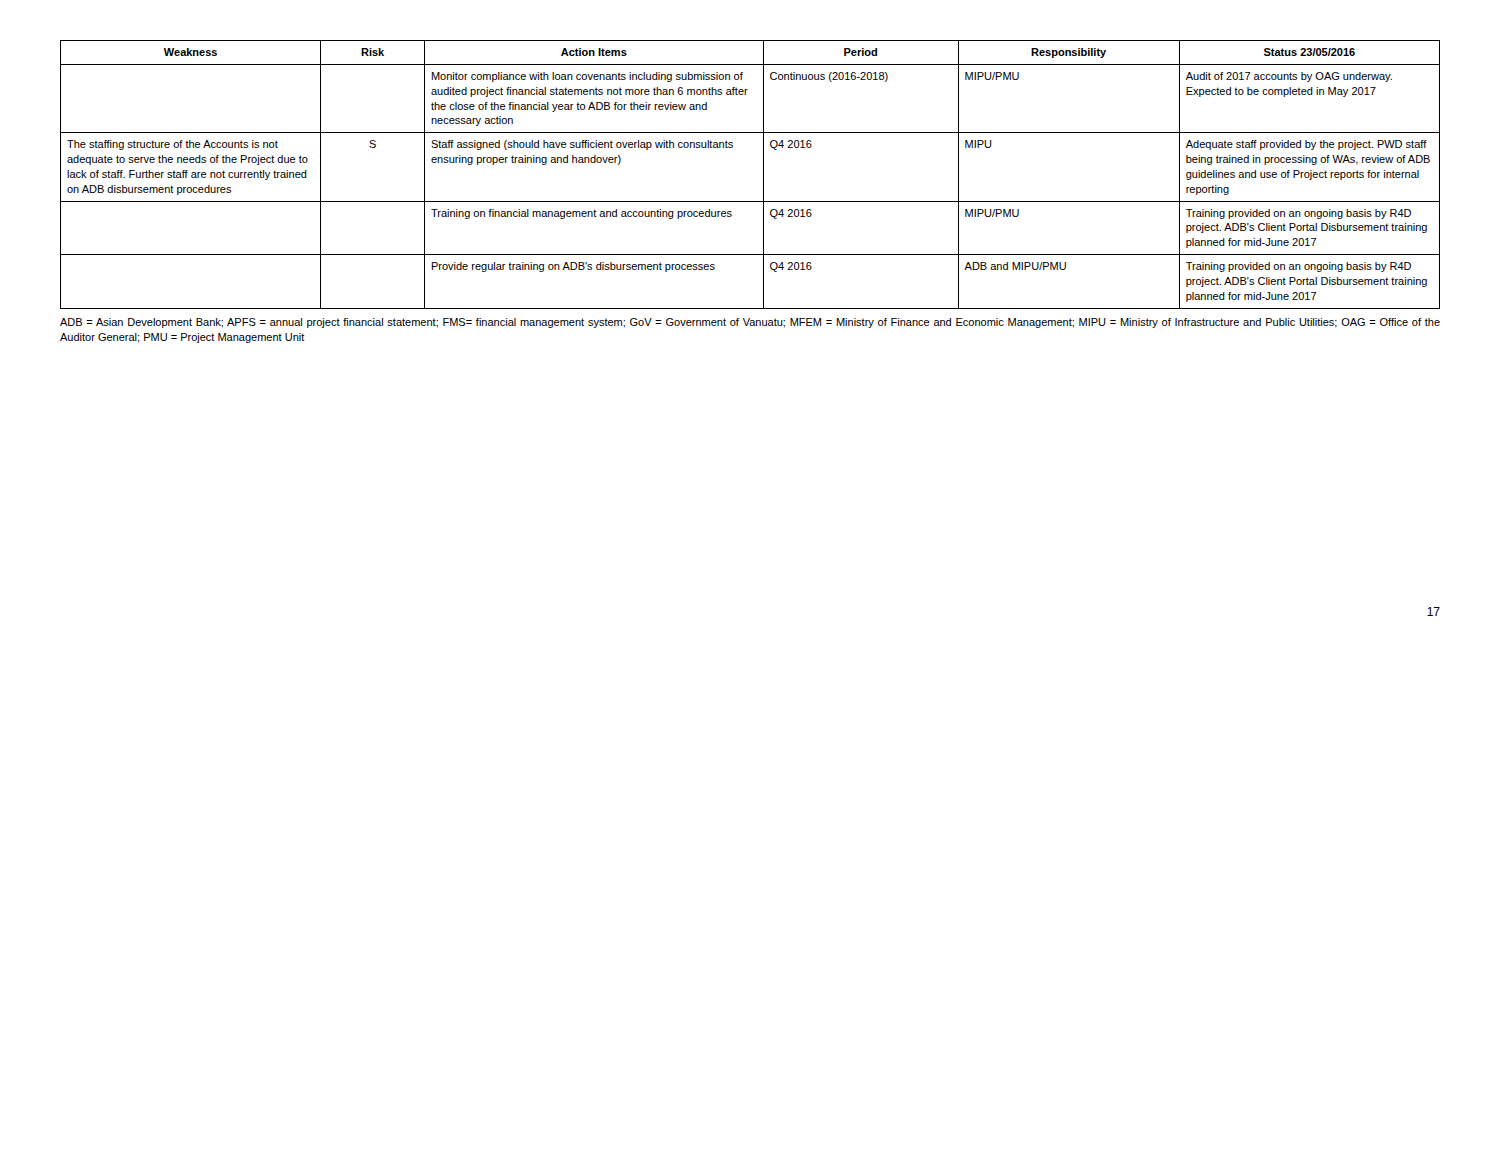| Weakness | Risk | Action Items | Period | Responsibility | Status 23/05/2016 |
| --- | --- | --- | --- | --- | --- |
| | | Monitor compliance with loan covenants including submission of audited project financial statements not more than 6 months after the close of the financial year to ADB for their review and necessary action | Continuous (2016-2018) | MIPU/PMU | Audit of 2017 accounts by OAG underway. Expected to be completed in May 2017 |
| The staffing structure of the Accounts is not adequate to serve the needs of the Project due to lack of staff. Further staff are not currently trained on ADB disbursement procedures | S | Staff assigned (should have sufficient overlap with consultants ensuring proper training and handover) | Q4 2016 | MIPU | Adequate staff provided by the project. PWD staff being trained in processing of WAs, review of ADB guidelines and use of Project reports for internal reporting |
| | | Training on financial management and accounting procedures | Q4 2016 | MIPU/PMU | Training provided on an ongoing basis by R4D project. ADB's Client Portal Disbursement training planned for mid-June 2017 |
| | | Provide regular training on ADB's disbursement processes | Q4 2016 | ADB and MIPU/PMU | Training provided on an ongoing basis by R4D project. ADB's Client Portal Disbursement training planned for mid-June 2017 |
ADB = Asian Development Bank; APFS = annual project financial statement; FMS= financial management system; GoV = Government of Vanuatu; MFEM = Ministry of Finance and Economic Management; MIPU = Ministry of Infrastructure and Public Utilities; OAG = Office of the Auditor General; PMU = Project Management Unit
17